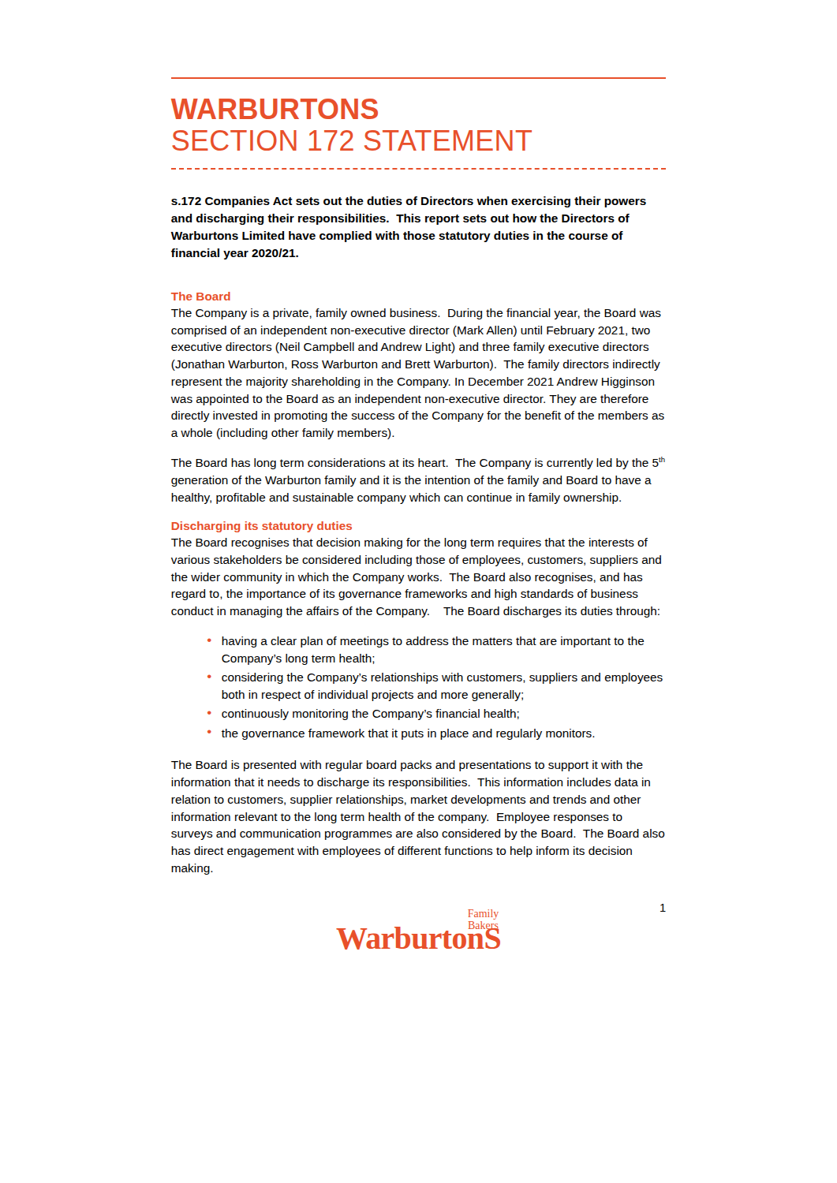WARBURTONSSECTION 172 STATEMENT
s.172 Companies Act sets out the duties of Directors when exercising their powers and discharging their responsibilities. This report sets out how the Directors of Warburtons Limited have complied with those statutory duties in the course of financial year 2020/21.
The Board
The Company is a private, family owned business. During the financial year, the Board was comprised of an independent non-executive director (Mark Allen) until February 2021, two executive directors (Neil Campbell and Andrew Light) and three family executive directors (Jonathan Warburton, Ross Warburton and Brett Warburton). The family directors indirectly represent the majority shareholding in the Company. In December 2021 Andrew Higginson was appointed to the Board as an independent non-executive director. They are therefore directly invested in promoting the success of the Company for the benefit of the members as a whole (including other family members).
The Board has long term considerations at its heart. The Company is currently led by the 5th generation of the Warburton family and it is the intention of the family and Board to have a healthy, profitable and sustainable company which can continue in family ownership.
Discharging its statutory duties
The Board recognises that decision making for the long term requires that the interests of various stakeholders be considered including those of employees, customers, suppliers and the wider community in which the Company works. The Board also recognises, and has regard to, the importance of its governance frameworks and high standards of business conduct in managing the affairs of the Company. The Board discharges its duties through:
having a clear plan of meetings to address the matters that are important to the Company’s long term health;
considering the Company’s relationships with customers, suppliers and employees both in respect of individual projects and more generally;
continuously monitoring the Company’s financial health;
the governance framework that it puts in place and regularly monitors.
The Board is presented with regular board packs and presentations to support it with the information that it needs to discharge its responsibilities. This information includes data in relation to customers, supplier relationships, market developments and trends and other information relevant to the long term health of the company. Employee responses to surveys and communication programmes are also considered by the Board. The Board also has direct engagement with employees of different functions to help inform its decision making.
1
Family Bakers WarburtonS